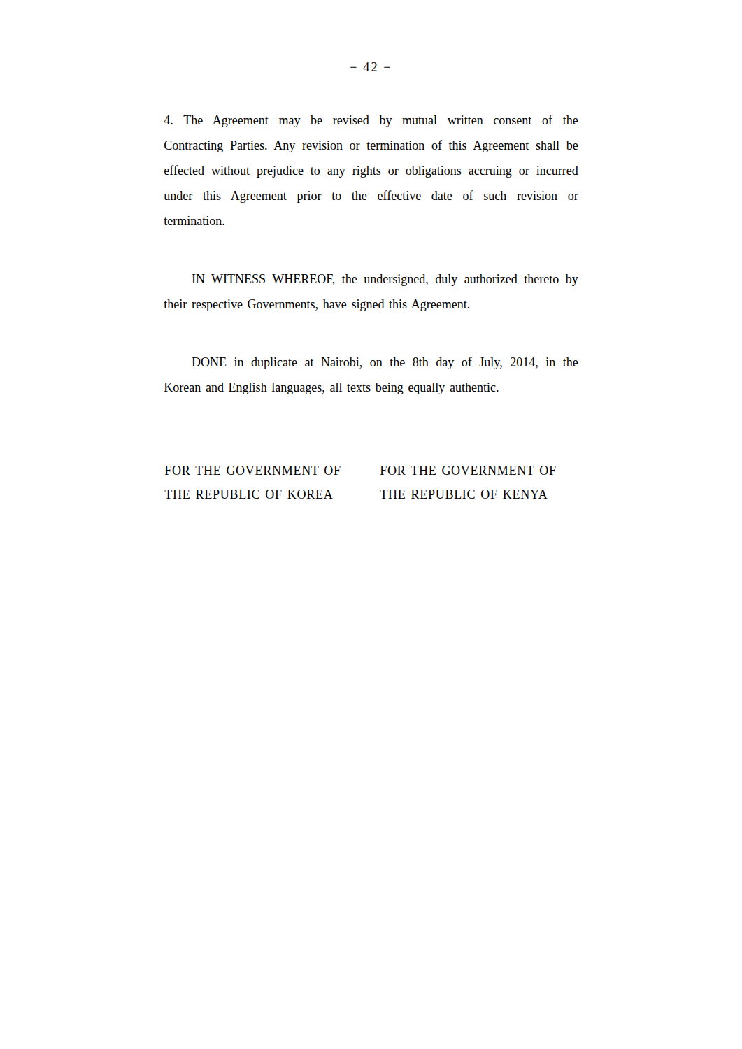− 42 −
4. The Agreement may be revised by mutual written consent of the Contracting Parties. Any revision or termination of this Agreement shall be effected without prejudice to any rights or obligations accruing or incurred under this Agreement prior to the effective date of such revision or termination.
IN WITNESS WHEREOF, the undersigned, duly authorized thereto by their respective Governments, have signed this Agreement.
DONE in duplicate at Nairobi, on the 8th day of July, 2014, in the Korean and English languages, all texts being equally authentic.
| FOR THE GOVERNMENT OF THE REPUBLIC OF KOREA | FOR THE GOVERNMENT OF THE REPUBLIC OF KENYA |